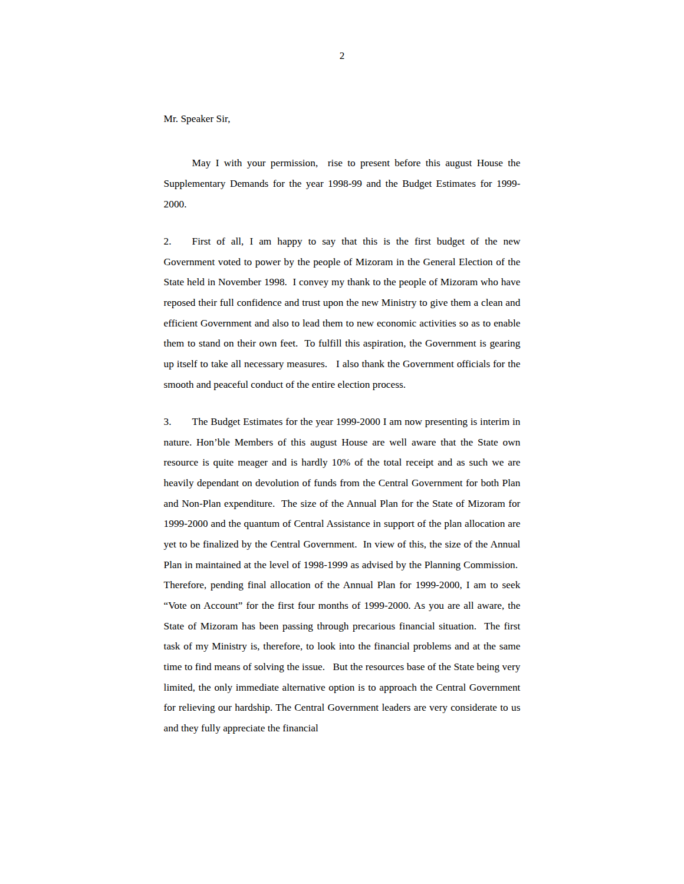2
Mr. Speaker Sir,
May I with your permission, rise to present before this august House the Supplementary Demands for the year 1998-99 and the Budget Estimates for 1999-2000.
2. First of all, I am happy to say that this is the first budget of the new Government voted to power by the people of Mizoram in the General Election of the State held in November 1998. I convey my thank to the people of Mizoram who have reposed their full confidence and trust upon the new Ministry to give them a clean and efficient Government and also to lead them to new economic activities so as to enable them to stand on their own feet. To fulfill this aspiration, the Government is gearing up itself to take all necessary measures. I also thank the Government officials for the smooth and peaceful conduct of the entire election process.
3. The Budget Estimates for the year 1999-2000 I am now presenting is interim in nature. Hon’ble Members of this august House are well aware that the State own resource is quite meager and is hardly 10% of the total receipt and as such we are heavily dependant on devolution of funds from the Central Government for both Plan and Non-Plan expenditure. The size of the Annual Plan for the State of Mizoram for 1999-2000 and the quantum of Central Assistance in support of the plan allocation are yet to be finalized by the Central Government. In view of this, the size of the Annual Plan in maintained at the level of 1998-1999 as advised by the Planning Commission. Therefore, pending final allocation of the Annual Plan for 1999-2000, I am to seek “Vote on Account” for the first four months of 1999-2000. As you are all aware, the State of Mizoram has been passing through precarious financial situation. The first task of my Ministry is, therefore, to look into the financial problems and at the same time to find means of solving the issue. But the resources base of the State being very limited, the only immediate alternative option is to approach the Central Government for relieving our hardship. The Central Government leaders are very considerate to us and they fully appreciate the financial